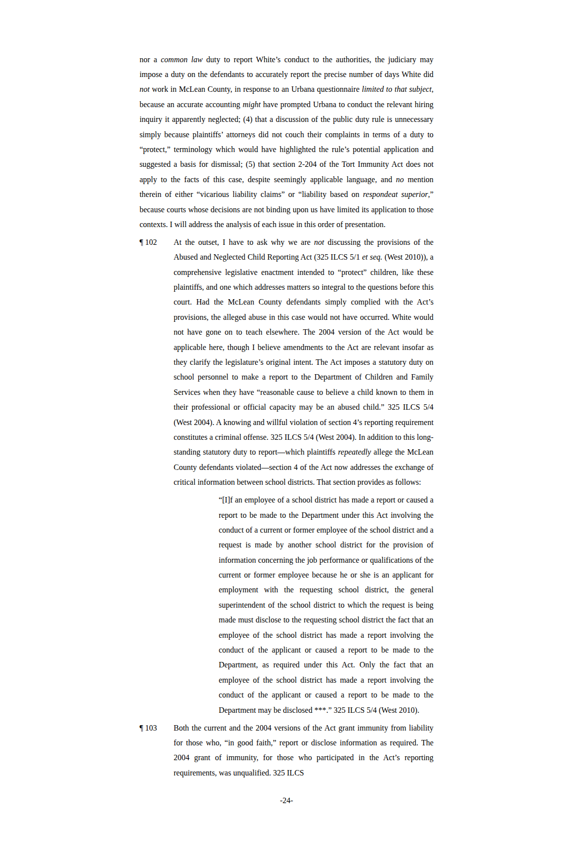nor a common law duty to report White’s conduct to the authorities, the judiciary may impose a duty on the defendants to accurately report the precise number of days White did not work in McLean County, in response to an Urbana questionnaire limited to that subject, because an accurate accounting might have prompted Urbana to conduct the relevant hiring inquiry it apparently neglected; (4) that a discussion of the public duty rule is unnecessary simply because plaintiffs’ attorneys did not couch their complaints in terms of a duty to “protect,” terminology which would have highlighted the rule’s potential application and suggested a basis for dismissal; (5) that section 2-204 of the Tort Immunity Act does not apply to the facts of this case, despite seemingly applicable language, and no mention therein of either “vicarious liability claims” or “liability based on respondeat superior,” because courts whose decisions are not binding upon us have limited its application to those contexts. I will address the analysis of each issue in this order of presentation.
¶ 102
At the outset, I have to ask why we are not discussing the provisions of the Abused and Neglected Child Reporting Act (325 ILCS 5/1 et seq. (West 2010)), a comprehensive legislative enactment intended to “protect” children, like these plaintiffs, and one which addresses matters so integral to the questions before this court. Had the McLean County defendants simply complied with the Act’s provisions, the alleged abuse in this case would not have occurred. White would not have gone on to teach elsewhere. The 2004 version of the Act would be applicable here, though I believe amendments to the Act are relevant insofar as they clarify the legislature’s original intent. The Act imposes a statutory duty on school personnel to make a report to the Department of Children and Family Services when they have “reasonable cause to believe a child known to them in their professional or official capacity may be an abused child.” 325 ILCS 5/4 (West 2004). A knowing and willful violation of section 4’s reporting requirement constitutes a criminal offense. 325 ILCS 5/4 (West 2004). In addition to this long-standing statutory duty to report—which plaintiffs repeatedly allege the McLean County defendants violated—section 4 of the Act now addresses the exchange of critical information between school districts. That section provides as follows:
“[I]f an employee of a school district has made a report or caused a report to be made to the Department under this Act involving the conduct of a current or former employee of the school district and a request is made by another school district for the provision of information concerning the job performance or qualifications of the current or former employee because he or she is an applicant for employment with the requesting school district, the general superintendent of the school district to which the request is being made must disclose to the requesting school district the fact that an employee of the school district has made a report involving the conduct of the applicant or caused a report to be made to the Department, as required under this Act. Only the fact that an employee of the school district has made a report involving the conduct of the applicant or caused a report to be made to the Department may be disclosed ***.” 325 ILCS 5/4 (West 2010).
¶ 103
Both the current and the 2004 versions of the Act grant immunity from liability for those who, “in good faith,” report or disclose information as required. The 2004 grant of immunity, for those who participated in the Act’s reporting requirements, was unqualified. 325 ILCS
-24-